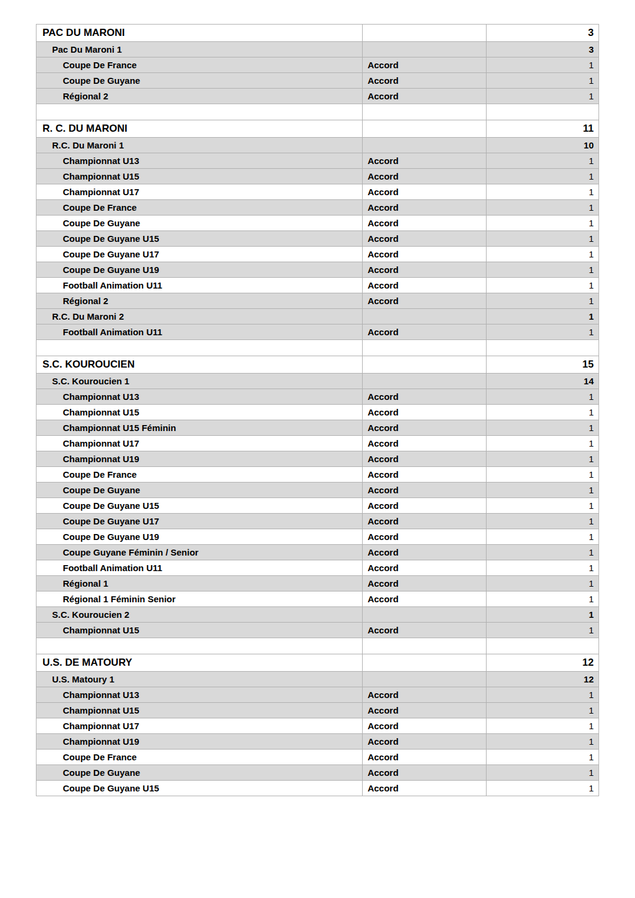| PAC DU MARONI | | 3 |
| Pac Du Maroni 1 | | 3 |
| Coupe De France | Accord | 1 |
| Coupe De Guyane | Accord | 1 |
| Régional 2 | Accord | 1 |
| R. C. DU MARONI | | 11 |
| R.C. Du Maroni 1 | | 10 |
| Championnat U13 | Accord | 1 |
| Championnat U15 | Accord | 1 |
| Championnat U17 | Accord | 1 |
| Coupe De France | Accord | 1 |
| Coupe De Guyane | Accord | 1 |
| Coupe De Guyane U15 | Accord | 1 |
| Coupe De Guyane U17 | Accord | 1 |
| Coupe De Guyane U19 | Accord | 1 |
| Football Animation U11 | Accord | 1 |
| Régional 2 | Accord | 1 |
| R.C. Du Maroni 2 | | 1 |
| Football Animation U11 | Accord | 1 |
| S.C. KOUROUCIEN | | 15 |
| S.C. Kouroucien 1 | | 14 |
| Championnat U13 | Accord | 1 |
| Championnat U15 | Accord | 1 |
| Championnat U15 Féminin | Accord | 1 |
| Championnat U17 | Accord | 1 |
| Championnat U19 | Accord | 1 |
| Coupe De France | Accord | 1 |
| Coupe De Guyane | Accord | 1 |
| Coupe De Guyane U15 | Accord | 1 |
| Coupe De Guyane U17 | Accord | 1 |
| Coupe De Guyane U19 | Accord | 1 |
| Coupe Guyane Féminin / Senior | Accord | 1 |
| Football Animation U11 | Accord | 1 |
| Régional 1 | Accord | 1 |
| Régional 1 Féminin Senior | Accord | 1 |
| S.C. Kouroucien 2 | | 1 |
| Championnat U15 | Accord | 1 |
| U.S. DE MATOURY | | 12 |
| U.S. Matoury 1 | | 12 |
| Championnat U13 | Accord | 1 |
| Championnat U15 | Accord | 1 |
| Championnat U17 | Accord | 1 |
| Championnat U19 | Accord | 1 |
| Coupe De France | Accord | 1 |
| Coupe De Guyane | Accord | 1 |
| Coupe De Guyane U15 | Accord | 1 |